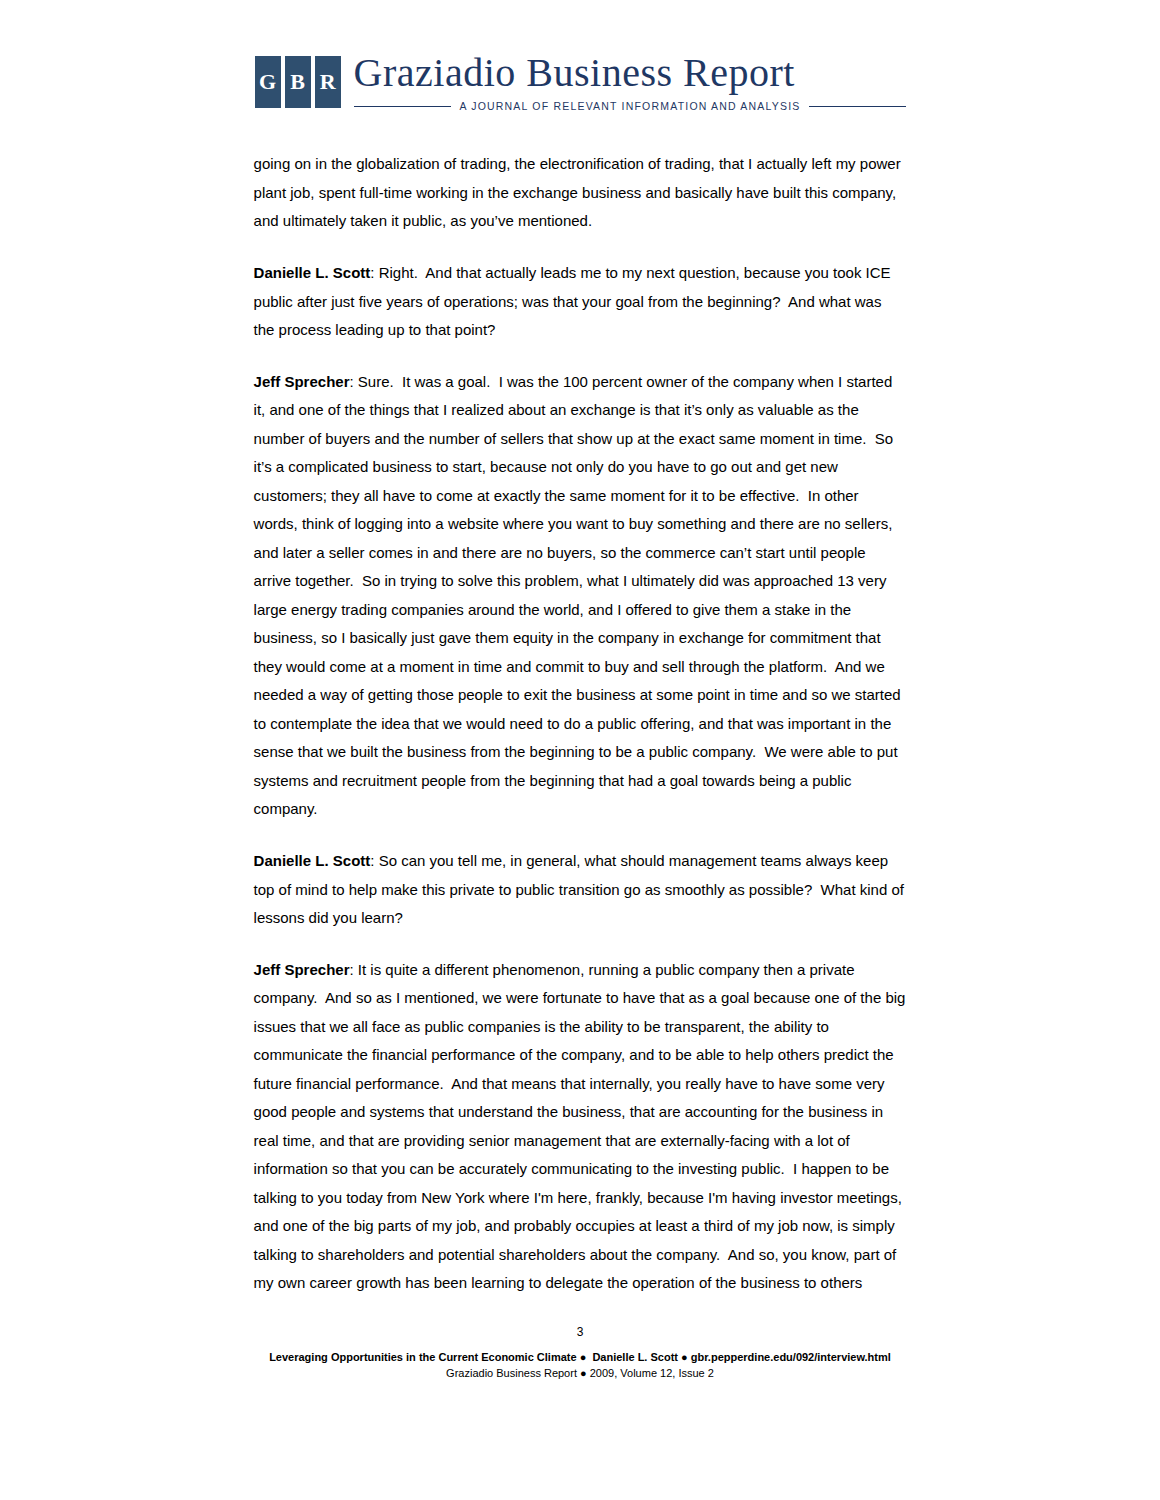GBR
Graziadio Business Report
A JOURNAL OF RELEVANT INFORMATION AND ANALYSIS
going on in the globalization of trading, the electronification of trading, that I actually left my power plant job, spent full-time working in the exchange business and basically have built this company, and ultimately taken it public, as you’ve mentioned.
Danielle L. Scott: Right. And that actually leads me to my next question, because you took ICE public after just five years of operations; was that your goal from the beginning? And what was the process leading up to that point?
Jeff Sprecher: Sure. It was a goal. I was the 100 percent owner of the company when I started it, and one of the things that I realized about an exchange is that it’s only as valuable as the number of buyers and the number of sellers that show up at the exact same moment in time. So it’s a complicated business to start, because not only do you have to go out and get new customers; they all have to come at exactly the same moment for it to be effective. In other words, think of logging into a website where you want to buy something and there are no sellers, and later a seller comes in and there are no buyers, so the commerce can’t start until people arrive together. So in trying to solve this problem, what I ultimately did was approached 13 very large energy trading companies around the world, and I offered to give them a stake in the business, so I basically just gave them equity in the company in exchange for commitment that they would come at a moment in time and commit to buy and sell through the platform. And we needed a way of getting those people to exit the business at some point in time and so we started to contemplate the idea that we would need to do a public offering, and that was important in the sense that we built the business from the beginning to be a public company. We were able to put systems and recruitment people from the beginning that had a goal towards being a public company.
Danielle L. Scott: So can you tell me, in general, what should management teams always keep top of mind to help make this private to public transition go as smoothly as possible? What kind of lessons did you learn?
Jeff Sprecher: It is quite a different phenomenon, running a public company then a private company. And so as I mentioned, we were fortunate to have that as a goal because one of the big issues that we all face as public companies is the ability to be transparent, the ability to communicate the financial performance of the company, and to be able to help others predict the future financial performance. And that means that internally, you really have to have some very good people and systems that understand the business, that are accounting for the business in real time, and that are providing senior management that are externally-facing with a lot of information so that you can be accurately communicating to the investing public. I happen to be talking to you today from New York where I'm here, frankly, because I'm having investor meetings, and one of the big parts of my job, and probably occupies at least a third of my job now, is simply talking to shareholders and potential shareholders about the company. And so, you know, part of my own career growth has been learning to delegate the operation of the business to others
3
Leveraging Opportunities in the Current Economic Climate ● Danielle L. Scott ● gbr.pepperdine.edu/092/interview.html
Graziadio Business Report ● 2009, Volume 12, Issue 2